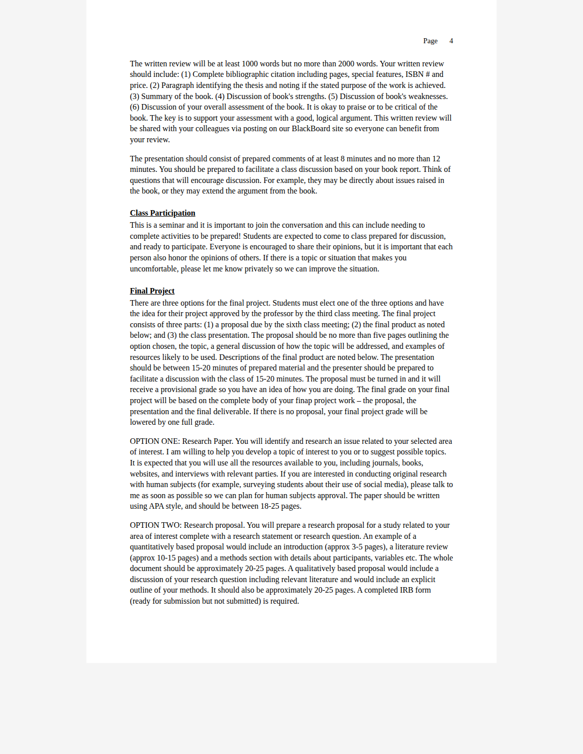Page4
The written review will be at least 1000 words but no more than 2000 words. Your written review should include: (1) Complete bibliographic citation including pages, special features, ISBN # and price. (2) Paragraph identifying the thesis and noting if the stated purpose of the work is achieved. (3) Summary of the book. (4) Discussion of book's strengths. (5) Discussion of book's weaknesses. (6) Discussion of your overall assessment of the book. It is okay to praise or to be critical of the book. The key is to support your assessment with a good, logical argument. This written review will be shared with your colleagues via posting on our BlackBoard site so everyone can benefit from your review.
The presentation should consist of prepared comments of at least 8 minutes and no more than 12 minutes. You should be prepared to facilitate a class discussion based on your book report. Think of questions that will encourage discussion. For example, they may be directly about issues raised in the book, or they may extend the argument from the book.
Class Participation
This is a seminar and it is important to join the conversation and this can include needing to complete activities to be prepared! Students are expected to come to class prepared for discussion, and ready to participate. Everyone is encouraged to share their opinions, but it is important that each person also honor the opinions of others. If there is a topic or situation that makes you uncomfortable, please let me know privately so we can improve the situation.
Final Project
There are three options for the final project. Students must elect one of the three options and have the idea for their project approved by the professor by the third class meeting. The final project consists of three parts: (1) a proposal due by the sixth class meeting; (2) the final product as noted below; and (3) the class presentation. The proposal should be no more than five pages outlining the option chosen, the topic, a general discussion of how the topic will be addressed, and examples of resources likely to be used. Descriptions of the final product are noted below. The presentation should be between 15-20 minutes of prepared material and the presenter should be prepared to facilitate a discussion with the class of 15-20 minutes. The proposal must be turned in and it will receive a provisional grade so you have an idea of how you are doing. The final grade on your final project will be based on the complete body of your finap project work – the proposal, the presentation and the final deliverable. If there is no proposal, your final project grade will be lowered by one full grade.
OPTION ONE: Research Paper. You will identify and research an issue related to your selected area of interest. I am willing to help you develop a topic of interest to you or to suggest possible topics. It is expected that you will use all the resources available to you, including journals, books, websites, and interviews with relevant parties. If you are interested in conducting original research with human subjects (for example, surveying students about their use of social media), please talk to me as soon as possible so we can plan for human subjects approval. The paper should be written using APA style, and should be between 18-25 pages.
OPTION TWO: Research proposal. You will prepare a research proposal for a study related to your area of interest complete with a research statement or research question. An example of a quantitatively based proposal would include an introduction (approx 3-5 pages), a literature review (approx 10-15 pages) and a methods section with details about participants, variables etc. The whole document should be approximately 20-25 pages. A qualitatively based proposal would include a discussion of your research question including relevant literature and would include an explicit outline of your methods. It should also be approximately 20-25 pages. A completed IRB form (ready for submission but not submitted) is required.